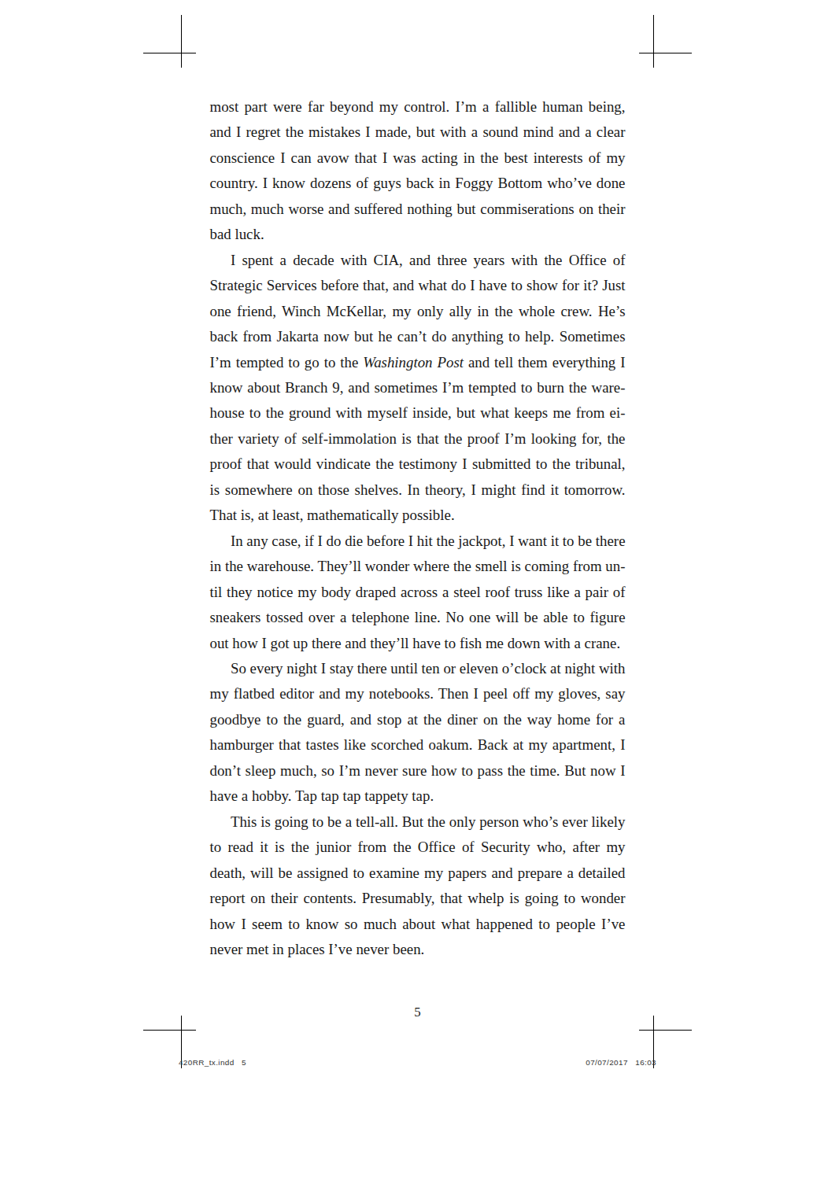most part were far beyond my control. I’m a fallible human being, and I regret the mistakes I made, but with a sound mind and a clear conscience I can avow that I was acting in the best interests of my country. I know dozens of guys back in Foggy Bottom who’ve done much, much worse and suffered nothing but commiserations on their bad luck.
I spent a decade with CIA, and three years with the Office of Strategic Services before that, and what do I have to show for it? Just one friend, Winch McKellar, my only ally in the whole crew. He’s back from Jakarta now but he can’t do anything to help. Sometimes I’m tempted to go to the Washington Post and tell them everything I know about Branch 9, and sometimes I’m tempted to burn the warehouse to the ground with myself inside, but what keeps me from either variety of self-immolation is that the proof I’m looking for, the proof that would vindicate the testimony I submitted to the tribunal, is somewhere on those shelves. In theory, I might find it tomorrow. That is, at least, mathematically possible.
In any case, if I do die before I hit the jackpot, I want it to be there in the warehouse. They’ll wonder where the smell is coming from until they notice my body draped across a steel roof truss like a pair of sneakers tossed over a telephone line. No one will be able to figure out how I got up there and they’ll have to fish me down with a crane.
So every night I stay there until ten or eleven o’clock at night with my flatbed editor and my notebooks. Then I peel off my gloves, say goodbye to the guard, and stop at the diner on the way home for a hamburger that tastes like scorched oakum. Back at my apartment, I don’t sleep much, so I’m never sure how to pass the time. But now I have a hobby. Tap tap tap tappety tap.
This is going to be a tell-all. But the only person who’s ever likely to read it is the junior from the Office of Security who, after my death, will be assigned to examine my papers and prepare a detailed report on their contents. Presumably, that whelp is going to wonder how I seem to know so much about what happened to people I’ve never met in places I’ve never been.
5
420RR_tx.indd 5 07/07/2017 16:03